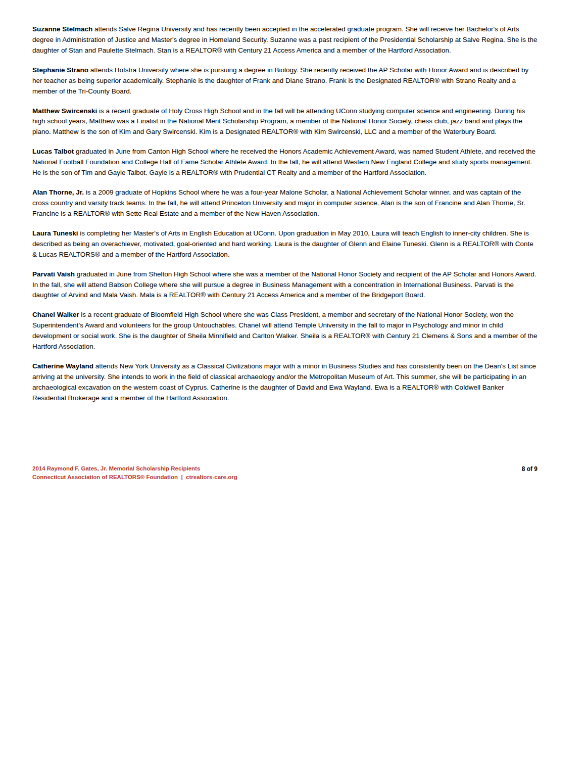Suzanne Stelmach attends Salve Regina University and has recently been accepted in the accelerated graduate program. She will receive her Bachelor's of Arts degree in Administration of Justice and Master's degree in Homeland Security. Suzanne was a past recipient of the Presidential Scholarship at Salve Regina. She is the daughter of Stan and Paulette Stelmach. Stan is a REALTOR® with Century 21 Access America and a member of the Hartford Association.
Stephanie Strano attends Hofstra University where she is pursuing a degree in Biology. She recently received the AP Scholar with Honor Award and is described by her teacher as being superior academically. Stephanie is the daughter of Frank and Diane Strano. Frank is the Designated REALTOR® with Strano Realty and a member of the Tri-County Board.
Matthew Swircenski is a recent graduate of Holy Cross High School and in the fall will be attending UConn studying computer science and engineering. During his high school years, Matthew was a Finalist in the National Merit Scholarship Program, a member of the National Honor Society, chess club, jazz band and plays the piano. Matthew is the son of Kim and Gary Swircenski. Kim is a Designated REALTOR® with Kim Swircenski, LLC and a member of the Waterbury Board.
Lucas Talbot graduated in June from Canton High School where he received the Honors Academic Achievement Award, was named Student Athlete, and received the National Football Foundation and College Hall of Fame Scholar Athlete Award. In the fall, he will attend Western New England College and study sports management. He is the son of Tim and Gayle Talbot. Gayle is a REALTOR® with Prudential CT Realty and a member of the Hartford Association.
Alan Thorne, Jr. is a 2009 graduate of Hopkins School where he was a four-year Malone Scholar, a National Achievement Scholar winner, and was captain of the cross country and varsity track teams. In the fall, he will attend Princeton University and major in computer science. Alan is the son of Francine and Alan Thorne, Sr. Francine is a REALTOR® with Sette Real Estate and a member of the New Haven Association.
Laura Tuneski is completing her Master's of Arts in English Education at UConn. Upon graduation in May 2010, Laura will teach English to inner-city children. She is described as being an overachiever, motivated, goal-oriented and hard working. Laura is the daughter of Glenn and Elaine Tuneski. Glenn is a REALTOR® with Conte & Lucas REALTORS® and a member of the Hartford Association.
Parvati Vaish graduated in June from Shelton High School where she was a member of the National Honor Society and recipient of the AP Scholar and Honors Award. In the fall, she will attend Babson College where she will pursue a degree in Business Management with a concentration in International Business. Parvati is the daughter of Arvind and Mala Vaish. Mala is a REALTOR® with Century 21 Access America and a member of the Bridgeport Board.
Chanel Walker is a recent graduate of Bloomfield High School where she was Class President, a member and secretary of the National Honor Society, won the Superintendent's Award and volunteers for the group Untouchables. Chanel will attend Temple University in the fall to major in Psychology and minor in child development or social work. She is the daughter of Sheila Minnifield and Carlton Walker. Sheila is a REALTOR® with Century 21 Clemens & Sons and a member of the Hartford Association.
Catherine Wayland attends New York University as a Classical Civilizations major with a minor in Business Studies and has consistently been on the Dean's List since arriving at the university. She intends to work in the field of classical archaeology and/or the Metropolitan Museum of Art. This summer, she will be participating in an archaeological excavation on the western coast of Cyprus. Catherine is the daughter of David and Ewa Wayland. Ewa is a REALTOR® with Coldwell Banker Residential Brokerage and a member of the Hartford Association.
8 of 9 2014 Raymond F. Gates, Jr. Memorial Scholarship Recipients
Connecticut Association of REALTORS® Foundation | ctrealtors-care.org